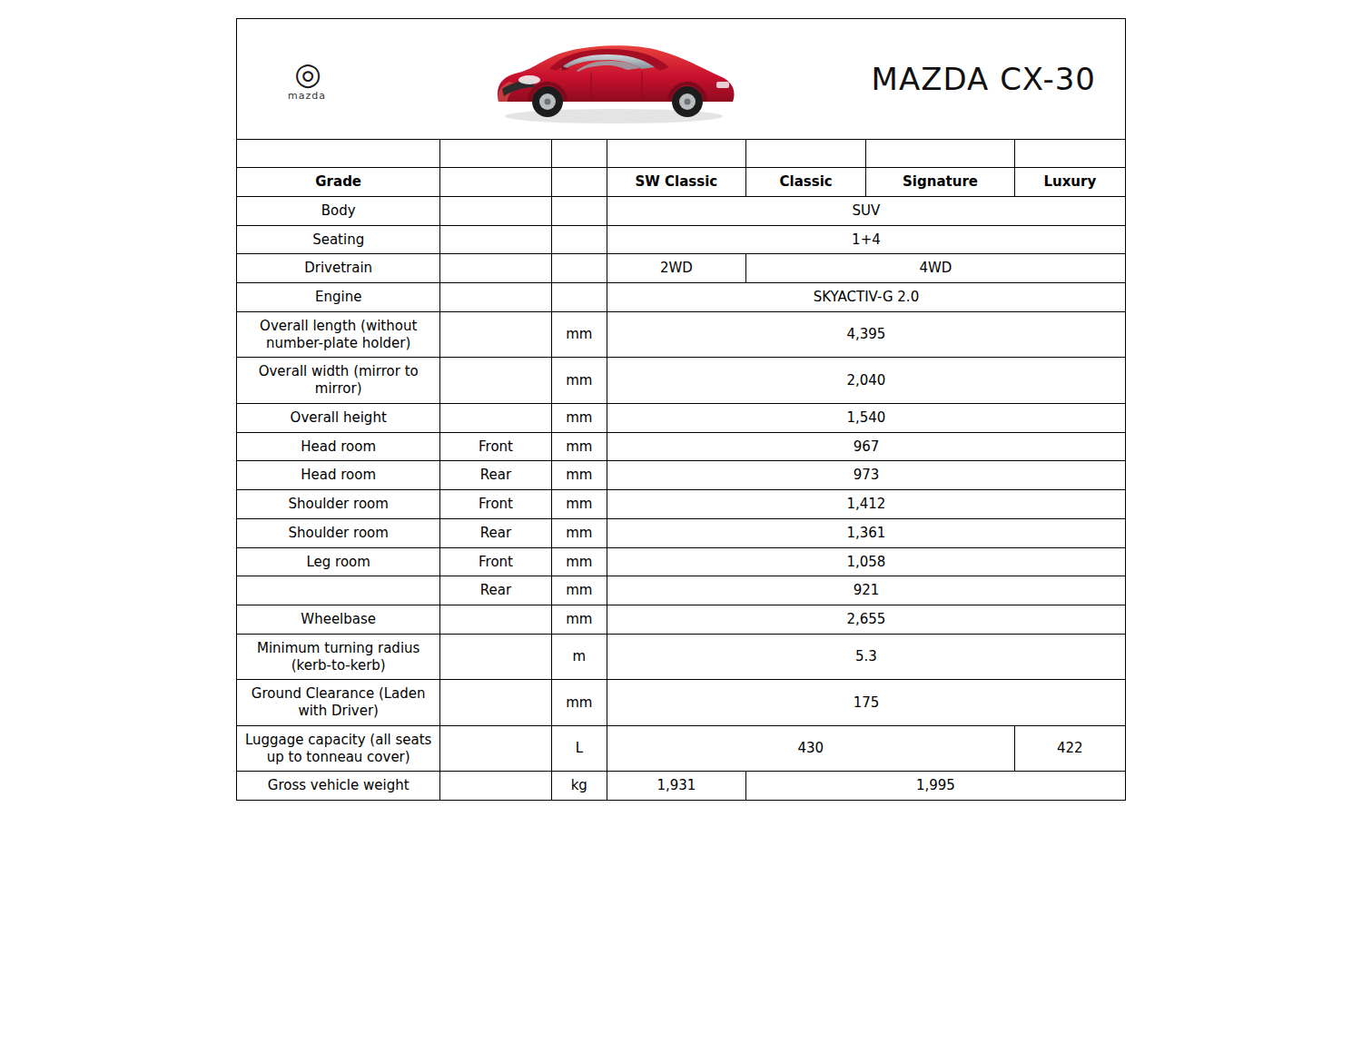| ◎ mazda MAZDA CX-30 |
| Grade | | | SW Classic | Classic | Signature | Luxury |
| Body | | | SUV |
| Seating | | | 1+4 |
| Drivetrain | | | 2WD | 4WD |
| Engine | | | SKYACTIV-G 2.0 |
| Overall length (without number-plate holder) | | mm | 4,395 |
| Overall width (mirror to mirror) | | mm | 2,040 |
| Overall height | | mm | 1,540 |
| Head room | Front | mm | 967 |
| Head room | Rear | mm | 973 |
| Shoulder room | Front | mm | 1,412 |
| Shoulder room | Rear | mm | 1,361 |
| Leg room | Front | mm | 1,058 |
| | Rear | mm | 921 |
| Wheelbase | | mm | 2,655 |
| Minimum turning radius (kerb-to-kerb) | | m | 5.3 |
| Ground Clearance (Laden with Driver) | | mm | 175 |
| Luggage capacity (all seats up to tonneau cover) | | L | 430 | 422 |
| Gross vehicle weight | | kg | 1,931 | 1,995 |